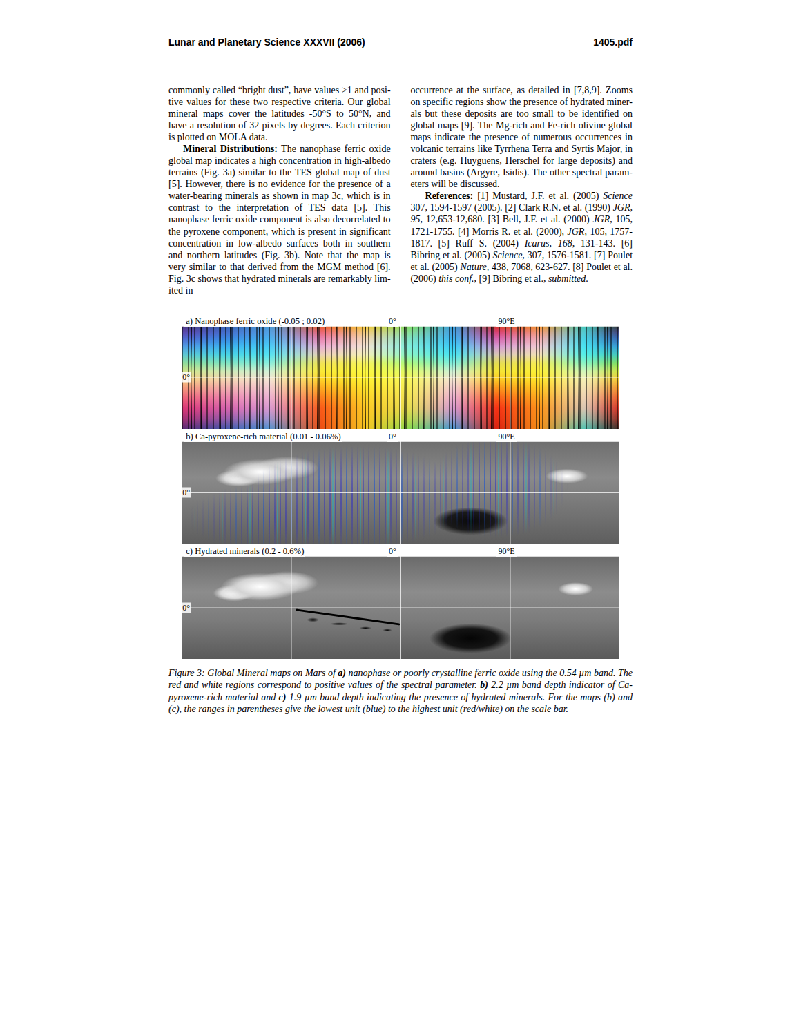Lunar and Planetary Science XXXVII (2006) 1405.pdf
commonly called “bright dust”, have values >1 and positive values for these two respective criteria. Our global mineral maps cover the latitudes -50°S to 50°N, and have a resolution of 32 pixels by degrees. Each criterion is plotted on MOLA data.
Mineral Distributions: The nanophase ferric oxide global map indicates a high concentration in high-albedo terrains (Fig. 3a) similar to the TES global map of dust [5]. However, there is no evidence for the presence of a water-bearing minerals as shown in map 3c, which is in contrast to the interpretation of TES data [5]. This nanophase ferric oxide component is also decorrelated to the pyroxene component, which is present in significant concentration in low-albedo surfaces both in southern and northern latitudes (Fig. 3b). Note that the map is very similar to that derived from the MGM method [6]. Fig. 3c shows that hydrated minerals are remarkably limited in
occurrence at the surface, as detailed in [7,8,9]. Zooms on specific regions show the presence of hydrated minerals but these deposits are too small to be identified on global maps [9]. The Mg-rich and Fe-rich olivine global maps indicate the presence of numerous occurrences in volcanic terrains like Tyrrhena Terra and Syrtis Major, in craters (e.g. Huyguens, Herschel for large deposits) and around basins (Argyre, Isidis). The other spectral parameters will be discussed.
References: [1] Mustard, J.F. et al. (2005) Science 307, 1594-1597 (2005). [2] Clark R.N. et al. (1990) JGR, 95, 12,653-12,680. [3] Bell, J.F. et al. (2000) JGR, 105, 1721-1755. [4] Morris R. et al. (2000), JGR, 105, 1757-1817. [5] Ruff S. (2004) Icarus, 168, 131-143. [6] Bibring et al. (2005) Science, 307, 1576-1581. [7] Poulet et al. (2005) Nature, 438, 7068, 623-627. [8] Poulet et al. (2006) this conf., [9] Bibring et al., submitted.
a) Nanophase ferric oxide (-0.05 ; 0.02) 0° 90°E
0°
b) Ca-pyroxene-rich material (0.01 - 0.06%) 0° 90°E
0°
c) Hydrated minerals (0.2 - 0.6%) 0° 90°E
0°
Figure 3: Global Mineral maps on Mars of a) nanophase or poorly crystalline ferric oxide using the 0.54 µm band. The red and white regions correspond to positive values of the spectral parameter. b) 2.2 µm band depth indicator of Ca-pyroxene-rich material and c) 1.9 µm band depth indicating the presence of hydrated minerals. For the maps (b) and (c), the ranges in parentheses give the lowest unit (blue) to the highest unit (red/white) on the scale bar.